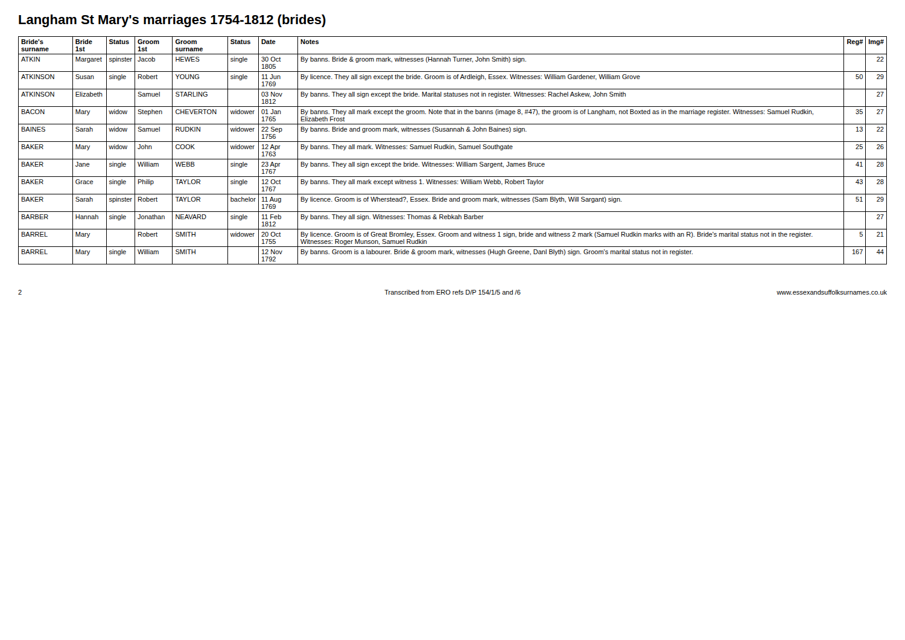Langham St Mary's marriages 1754-1812 (brides)
| Bride's surname | Bride 1st | Status | Groom 1st | Groom surname | Status | Date | Notes | Reg# | Img# |
| --- | --- | --- | --- | --- | --- | --- | --- | --- | --- |
| ATKIN | Margaret | spinster | Jacob | HEWES | single | 30 Oct 1805 | By banns. Bride & groom mark, witnesses (Hannah Turner, John Smith) sign. | | 22 |
| ATKINSON | Susan | single | Robert | YOUNG | single | 11 Jun 1769 | By licence. They all sign except the bride. Groom is of Ardleigh, Essex. Witnesses: William Gardener, William Grove | 50 | 29 |
| ATKINSON | Elizabeth | | Samuel | STARLING | | 03 Nov 1812 | By banns. They all sign except the bride. Marital statuses not in register. Witnesses: Rachel Askew, John Smith | | 27 |
| BACON | Mary | widow | Stephen | CHEVERTON | widower | 01 Jan 1765 | By banns. They all mark except the groom. Note that in the banns (image 8, #47), the groom is of Langham, not Boxted as in the marriage register. Witnesses: Samuel Rudkin, Elizabeth Frost | 35 | 27 |
| BAINES | Sarah | widow | Samuel | RUDKIN | widower | 22 Sep 1756 | By banns. Bride and groom mark, witnesses (Susannah & John Baines) sign. | 13 | 22 |
| BAKER | Mary | widow | John | COOK | widower | 12 Apr 1763 | By banns. They all mark. Witnesses: Samuel Rudkin, Samuel Southgate | 25 | 26 |
| BAKER | Jane | single | William | WEBB | single | 23 Apr 1767 | By banns. They all sign except the bride. Witnesses: William Sargent, James Bruce | 41 | 28 |
| BAKER | Grace | single | Philip | TAYLOR | single | 12 Oct 1767 | By banns. They all mark except witness 1. Witnesses: William Webb, Robert Taylor | 43 | 28 |
| BAKER | Sarah | spinster | Robert | TAYLOR | bachelor | 11 Aug 1769 | By licence. Groom is of Wherstead?, Essex. Bride and groom mark, witnesses (Sam Blyth, Will Sargant) sign. | 51 | 29 |
| BARBER | Hannah | single | Jonathan | NEAVARD | single | 11 Feb 1812 | By banns. They all sign. Witnesses: Thomas & Rebkah Barber | | 27 |
| BARREL | Mary | | Robert | SMITH | widower | 20 Oct 1755 | By licence. Groom is of Great Bromley, Essex. Groom and witness 1 sign, bride and witness 2 mark (Samuel Rudkin marks with an R). Bride's marital status not in the register. Witnesses: Roger Munson, Samuel Rudkin | 5 | 21 |
| BARREL | Mary | single | William | SMITH | | 12 Nov 1792 | By banns. Groom is a labourer. Bride & groom mark, witnesses (Hugh Greene, Danl Blyth) sign. Groom's marital status not in register. | 167 | 44 |
2
Transcribed from ERO refs D/P 154/1/5 and /6
www.essexandsuffolksurnames.co.uk